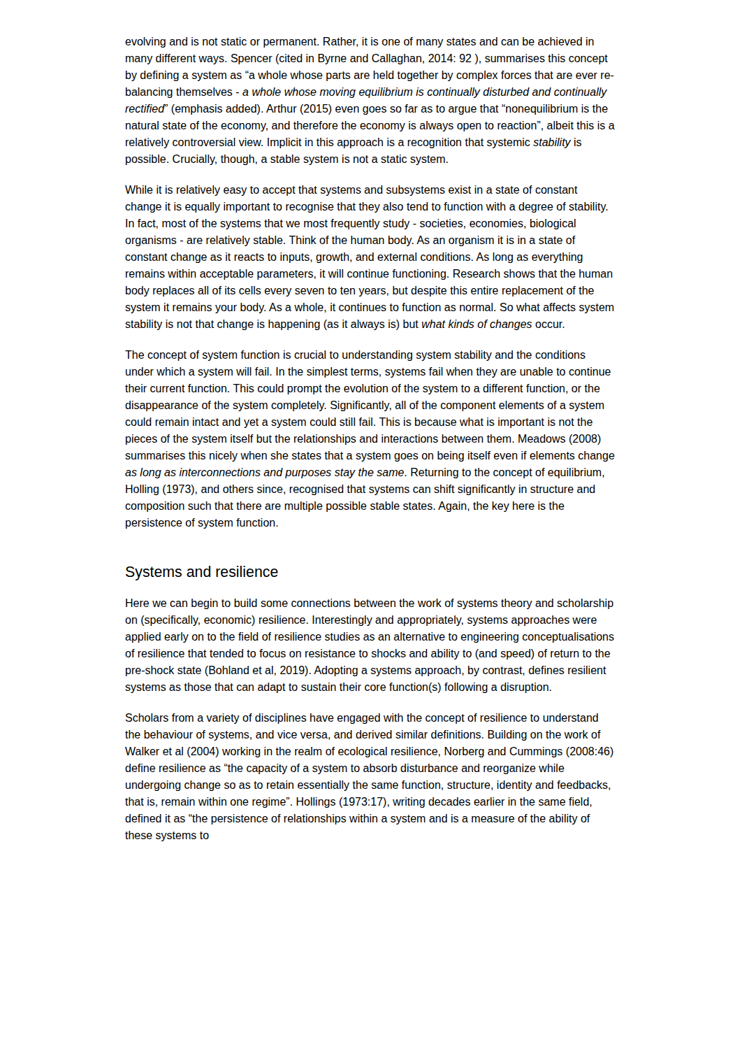evolving and is not static or permanent. Rather, it is one of many states and can be achieved in many different ways. Spencer (cited in Byrne and Callaghan, 2014: 92 ), summarises this concept by defining a system as “a whole whose parts are held together by complex forces that are ever re-balancing themselves - a whole whose moving equilibrium is continually disturbed and continually rectified” (emphasis added). Arthur (2015) even goes so far as to argue that “nonequilibrium is the natural state of the economy, and therefore the economy is always open to reaction”, albeit this is a relatively controversial view. Implicit in this approach is a recognition that systemic stability is possible. Crucially, though, a stable system is not a static system.
While it is relatively easy to accept that systems and subsystems exist in a state of constant change it is equally important to recognise that they also tend to function with a degree of stability. In fact, most of the systems that we most frequently study - societies, economies, biological organisms - are relatively stable. Think of the human body. As an organism it is in a state of constant change as it reacts to inputs, growth, and external conditions. As long as everything remains within acceptable parameters, it will continue functioning. Research shows that the human body replaces all of its cells every seven to ten years, but despite this entire replacement of the system it remains your body. As a whole, it continues to function as normal. So what affects system stability is not that change is happening (as it always is) but what kinds of changes occur.
The concept of system function is crucial to understanding system stability and the conditions under which a system will fail. In the simplest terms, systems fail when they are unable to continue their current function. This could prompt the evolution of the system to a different function, or the disappearance of the system completely. Significantly, all of the component elements of a system could remain intact and yet a system could still fail. This is because what is important is not the pieces of the system itself but the relationships and interactions between them. Meadows (2008) summarises this nicely when she states that a system goes on being itself even if elements change as long as interconnections and purposes stay the same. Returning to the concept of equilibrium, Holling (1973), and others since, recognised that systems can shift significantly in structure and composition such that there are multiple possible stable states. Again, the key here is the persistence of system function.
Systems and resilience
Here we can begin to build some connections between the work of systems theory and scholarship on (specifically, economic) resilience. Interestingly and appropriately, systems approaches were applied early on to the field of resilience studies as an alternative to engineering conceptualisations of resilience that tended to focus on resistance to shocks and ability to (and speed) of return to the pre-shock state (Bohland et al, 2019). Adopting a systems approach, by contrast, defines resilient systems as those that can adapt to sustain their core function(s) following a disruption.
Scholars from a variety of disciplines have engaged with the concept of resilience to understand the behaviour of systems, and vice versa, and derived similar definitions. Building on the work of Walker et al (2004) working in the realm of ecological resilience, Norberg and Cummings (2008:46) define resilience as “the capacity of a system to absorb disturbance and reorganize while undergoing change so as to retain essentially the same function, structure, identity and feedbacks, that is, remain within one regime”. Hollings (1973:17), writing decades earlier in the same field, defined it as “the persistence of relationships within a system and is a measure of the ability of these systems to